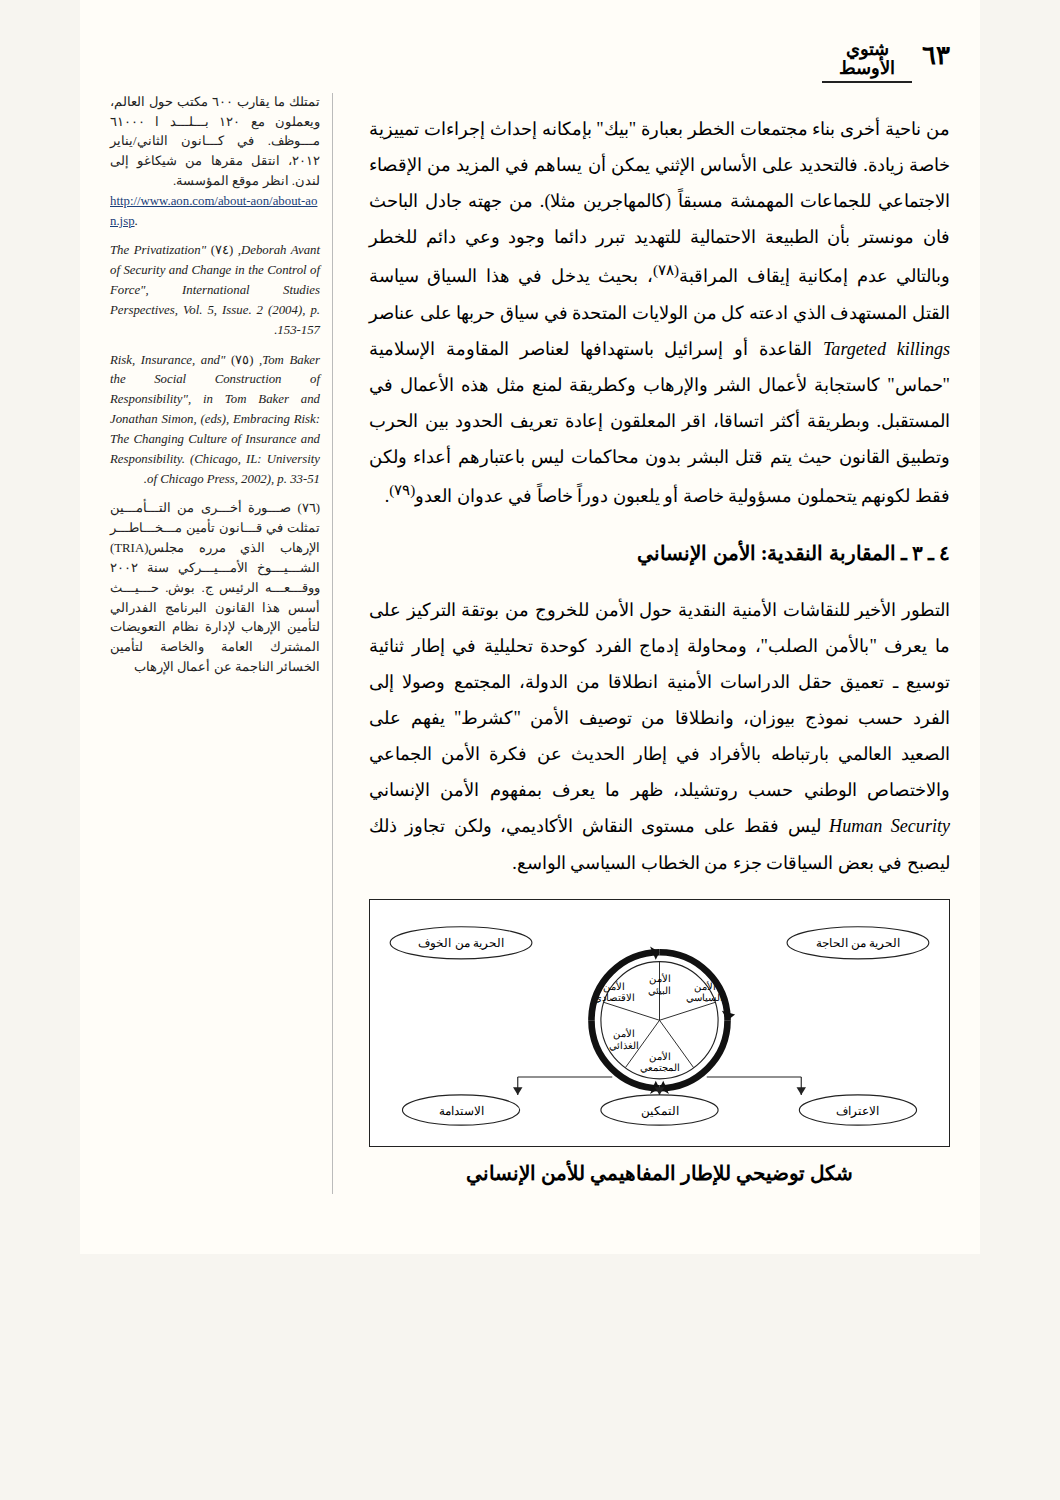٦٣ شتوي
الأوسط
من ناحية أخرى بناء مجتمعات الخطر بعبارة "بيك" بإمكانه إحداث إجراءات تمييزية خاصة زيادة. فالتحديد على الأساس الإثني يمكن أن يساهم في المزيد من الإقصاء الاجتماعي للجماعات المهمشة مسبقاً (كالمهاجرين مثلا). من جهته جادل الباحث فان مونستر بأن الطبيعة الاحتمالية للتهديد تبرر دائما وجود وعي دائم للخطر وبالتالي عدم إمكانية إيقاف المراقبة(٧٨)، بحيث يدخل في هذا السياق سياسة القتل المستهدف الذي ادعته كل من الولايات المتحدة في سياق حربها على عناصر Targeted killings القاعدة أو إسرائيل باستهدافها لعناصر المقاومة الإسلامية "حماس" كاستجابة لأعمال الشر والإرهاب وكطريقة لمنع مثل هذه الأعمال في المستقبل. وبطريقة أكثر اتساقا، اقر المعلقون إعادة تعريف الحدود بين الحرب وتطبيق القانون حيث يتم قتل البشر بدون محاكمات ليس باعتبارهم أعداء ولكن فقط لكونهم يتحملون مسؤولية خاصة أو يلعبون دوراً خاصاً في عدوان العدو(٧٩).
٤ ـ ٣ ـ المقاربة النقدية: الأمن الإنساني
التطور الأخير للنقاشات الأمنية النقدية حول الأمن للخروج من بوتقة التركيز على ما يعرف "بالأمن الصلب"، ومحاولة إدماج الفرد كوحدة تحليلية في إطار ثنائية توسيع ـ تعميق حقل الدراسات الأمنية انطلاقا من الدولة، المجتمع وصولا إلى الفرد حسب نموذج بيوزان، وانطلاقا من توصيف الأمن "كشرط" يفهم على الصعيد العالمي بارتباطه بالأفراد في إطار الحديث عن فكرة الأمن الجماعي والاختصاص الوطني حسب روتشيلد، ظهر ما يعرف بمفهوم الأمن الإنساني Human Security ليس فقط على مستوى النقاش الأكاديمي، ولكن تجاوز ذلك ليصبح في بعض السياقات جزء من الخطاب السياسي الواسع.
الحرية من الخوف الحرية من الحاجة الأمن البيئي الأمن الاقتصادي الأمن السياسي الأمن الغذائي الأمن المجتمعي الاستدامة التمكين الاعتراف
شكل توضيحي للإطار المفاهيمي للأمن الإنساني
تمتلك ما يقارب ٦٠٠ مكتب حول العالم، ويعملون مع ١٢٠ بـــلـــد ا ٦١٠٠٠ مـــوظف. في كـــانون الثاني/يناير ٢٠١٢، انتقل مقرها من شيكاغو إلى لندن. انظر موقع المؤسسة.
http://www.aon.com/about-aon/about-aon.jsp.
Deborah Avant, (٧٤) "The Privatization of Security and Change in the Control of Force", International Studies Perspectives, Vol. 5, Issue. 2 (2004), p. 153-157.
Tom Baker, (٧٥) "Risk, Insurance, and the Social Construction of Responsibility", in Tom Baker and Jonathan Simon, (eds), Embracing Risk: The Changing Culture of Insurance and Responsibility. (Chicago, IL: University of Chicago Press, 2002), p. 33-51.
(٧٦) صـــورة أخـــرى من التـــأمـــين تمثلت في قـــانون تأمين مـــخـــاطـــر الإرهاب الذي مرره مجلس(TRIA) الشـــيـــوخ الأمـــيـــركي سنة ٢٠٠٢ ووقـــعـــه الرئيس ج. بوش. حـــيـــث أسس هذا القانون البرنامج الفدرالي لتأمين الإرهاب لإدارة نظام التعويضات المشترك العامة والخاصة لتأمين الخسائر الناجمة عن أعمال الإرهاب